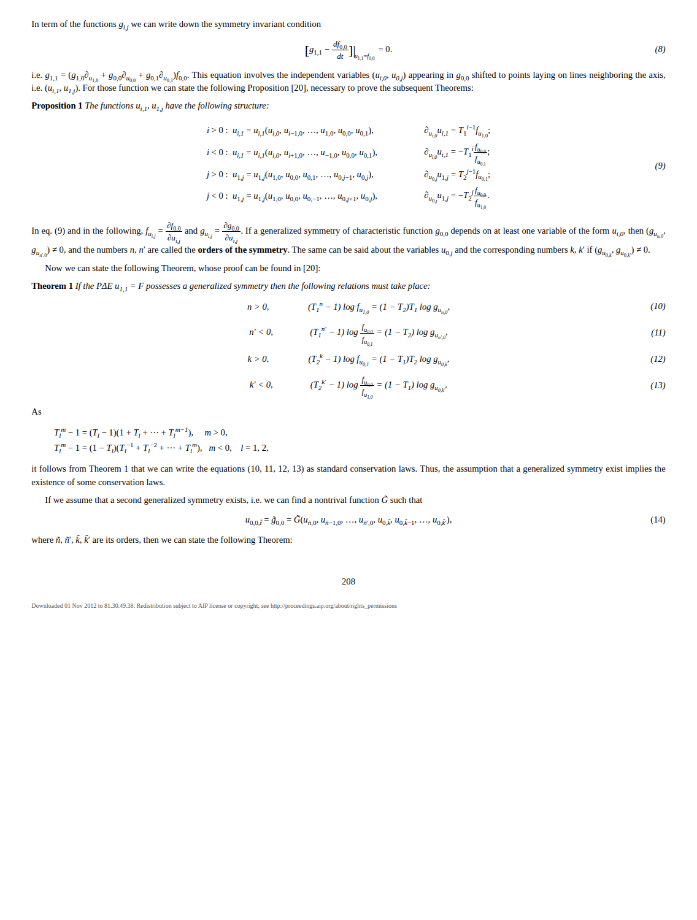In term of the functions gi,j we can write down the symmetry invariant condition
(8) [g1,1 − df0,0 dt]|u1,1=f0,0 = 0.
i.e. g1,1 = (g1,0∂u1,0 + g0,0∂u0,0 + g0,1∂u0,1)f0,0. This equation involves the independent variables (ui,0, u0,j) appearing in g0,0 shifted to points laying on lines neighboring the axis, i.e. (ui,1, u1,j). For those function we can state the following Proposition [20], necessary to prove the subsequent Theorems:
Proposition 1 The functions ui,1, u1,j have the following structure:
(9)
| i > 0 : u i,1 = u i,1 ( u i,0 , u i −1,0 , …, u 1,0 , u 0,0 , u 0,1 ), | | ∂ u i,0 u i,1 = T 1 i −1 f u 1,0 ; |
| i < 0 : u i,1 = u i,1 ( u i,0 , u i +1,0 , …, u −1,0 , u 0,0 , u 0,1 ), | | ∂ u i,0 u i,1 = − T 1 i f u 0,0 f u 0,1 ; |
| j > 0 : u 1, j = u 1, j ( u 1,0 , u 0,0 , u 0,1 , …, u 0, j −1 , u 0, j ), | | ∂ u 0, j u 1, j = T 2 j −1 f u 0,1 ; |
| j < 0 : u 1, j = u 1, j ( u 1,0 , u 0,0 , u 0,−1 , …, u 0, j +1 , u 0, j ), | | ∂ u 0, j u 1, j = − T 2 j f u 0,0 f u 1,0 . |
In eq. (9) and in the following, fui,j = ∂f0,0∂ui,j and gui,j = ∂g0,0∂ui,j. If a generalized symmetry of characteristic function g0,0 depends on at least one variable of the form ui,0, then (gun,0, gun′,0) ≠ 0, and the numbers n, n′ are called the orders of the symmetry. The same can be said about the variables u0,j and the corresponding numbers k, k′ if (gu0,k, gu0,k′) ≠ 0.
Now we can state the following Theorem, whose proof can be found in [20]:
Theorem 1 If the PΔE u1,1 = F possesses a generalized symmetry then the following relations must take place:
(10) n > 0, (T1n − 1) log fu1,0 = (1 − T2)T1 log gun,0,
(11) n′ < 0, (T1n′ − 1) log fu0,0 fu0,1 = (1 − T2) log gun′,0,
(12) k > 0, (T2k − 1) log fu0,1 = (1 − T1)T2 log gu0,k,
(13) k′ < 0, (T2k′ − 1) log fu0,0 fu1,0 = (1 − T1) log gu0,k′.
As
Tlm − 1 = (Tl − 1)(1 + Tl + ··· + Tlm−1), m > 0,
Tlm − 1 = (1 − Tl)(Tl−1 + Tl−2 + ··· + Tlm), m < 0, l = 1, 2,
it follows from Theorem 1 that we can write the equations (10, 11, 12, 13) as standard conservation laws. Thus, the assumption that a generalized symmetry exist implies the existence of some conservation laws.
If we assume that a second generalized symmetry exists, i.e. we can find a nontrival function G̃ such that
(14) u0,0,t̃ = g̃0,0 = G̃(uñ,0, uñ−1,0, …, uñ′,0, u0,k̃, u0,k̃−1, …, u0,k̃′),
where ñ, ñ′, k̃, k̃′ are its orders, then we can state the following Theorem:
208
Downloaded 01 Nov 2012 to 81.30.49.38. Redistribution subject to AIP license or copyright; see http://proceedings.aip.org/about/rights_permissions